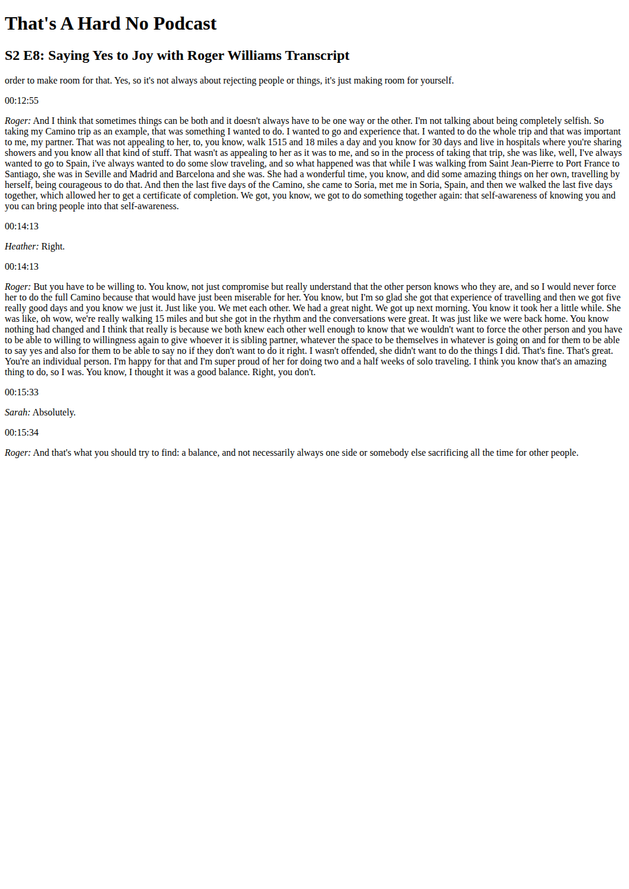That's A Hard No Podcast
S2 E8: Saying Yes to Joy with Roger Williams Transcript
order to make room for that. Yes, so it's not always about rejecting people or things, it's just making room for yourself.
00:12:55
Roger: And I think that sometimes things can be both and it doesn't always have to be one way or the other. I'm not talking about being completely selfish. So taking my Camino trip as an example, that was something I wanted to do. I wanted to go and experience that. I wanted to do the whole trip and that was important to me, my partner. That was not appealing to her, to, you know, walk 1515 and 18 miles a day and you know for 30 days and live in hospitals where you're sharing showers and you know all that kind of stuff. That wasn't as appealing to her as it was to me, and so in the process of taking that trip, she was like, well, I've always wanted to go to Spain, i've always wanted to do some slow traveling, and so what happened was that while I was walking from Saint Jean-Pierre to Port France to Santiago, she was in Seville and Madrid and Barcelona and she was. She had a wonderful time, you know, and did some amazing things on her own, travelling by herself, being courageous to do that. And then the last five days of the Camino, she came to Soria, met me in Soria, Spain, and then we walked the last five days together, which allowed her to get a certificate of completion. We got, you know, we got to do something together again: that self-awareness of knowing you and you can bring people into that self-awareness.
00:14:13
Heather: Right.
00:14:13
Roger: But you have to be willing to. You know, not just compromise but really understand that the other person knows who they are, and so I would never force her to do the full Camino because that would have just been miserable for her. You know, but I'm so glad she got that experience of travelling and then we got five really good days and you know we just it. Just like you. We met each other. We had a great night. We got up next morning. You know it took her a little while. She was like, oh wow, we're really walking 15 miles and but she got in the rhythm and the conversations were great. It was just like we were back home. You know nothing had changed and I think that really is because we both knew each other well enough to know that we wouldn't want to force the other person and you have to be able to willing to willingness again to give whoever it is sibling partner, whatever the space to be themselves in whatever is going on and for them to be able to say yes and also for them to be able to say no if they don't want to do it right. I wasn't offended, she didn't want to do the things I did. That's fine. That's great. You're an individual person. I'm happy for that and I'm super proud of her for doing two and a half weeks of solo traveling. I think you know that's an amazing thing to do, so I was. You know, I thought it was a good balance. Right, you don't.
00:15:33
Sarah: Absolutely.
00:15:34
Roger: And that's what you should try to find: a balance, and not necessarily always one side or somebody else sacrificing all the time for other people.